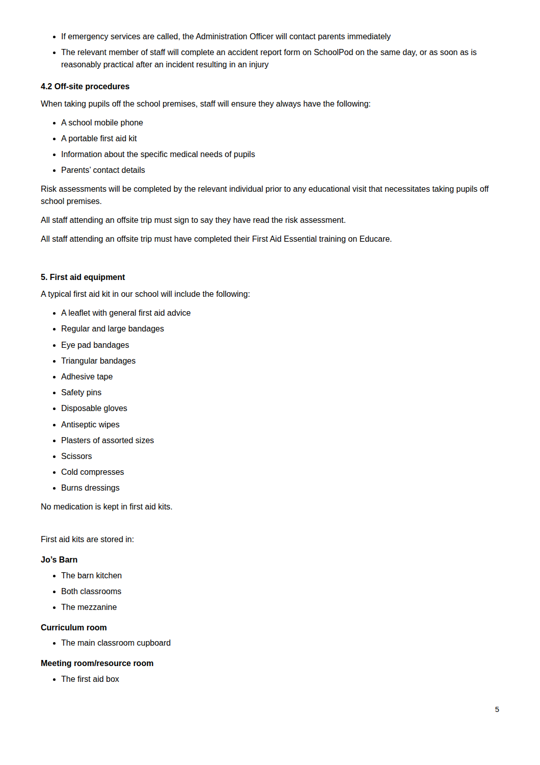If emergency services are called, the Administration Officer will contact parents immediately
The relevant member of staff will complete an accident report form on SchoolPod on the same day, or as soon as is reasonably practical after an incident resulting in an injury
4.2 Off-site procedures
When taking pupils off the school premises, staff will ensure they always have the following:
A school mobile phone
A portable first aid kit
Information about the specific medical needs of pupils
Parents’ contact details
Risk assessments will be completed by the relevant individual prior to any educational visit that necessitates taking pupils off school premises.
All staff attending an offsite trip must sign to say they have read the risk assessment.
All staff attending an offsite trip must have completed their First Aid Essential training on Educare.
5. First aid equipment
A typical first aid kit in our school will include the following:
A leaflet with general first aid advice
Regular and large bandages
Eye pad bandages
Triangular bandages
Adhesive tape
Safety pins
Disposable gloves
Antiseptic wipes
Plasters of assorted sizes
Scissors
Cold compresses
Burns dressings
No medication is kept in first aid kits.
First aid kits are stored in:
Jo’s Barn
The barn kitchen
Both classrooms
The mezzanine
Curriculum room
The main classroom cupboard
Meeting room/resource room
The first aid box
5